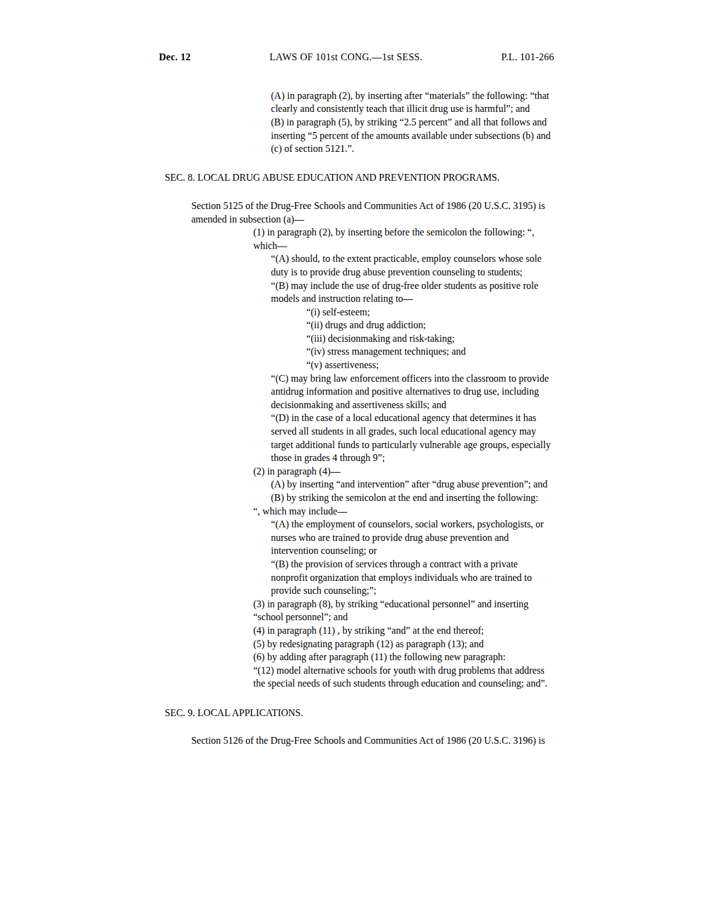Dec. 12 LAWS OF 101st CONG.—1st SESS. P.L. 101-266
(A) in paragraph (2), by inserting after “materials” the following: “that clearly and consistently teach that illicit drug use is harmful”; and
(B) in paragraph (5), by striking “2.5 percent” and all that follows and inserting “5 percent of the amounts available under subsections (b) and (c) of section 5121.”.
SEC. 8. LOCAL DRUG ABUSE EDUCATION AND PREVENTION PROGRAMS.
Section 5125 of the Drug-Free Schools and Communities Act of 1986 (20 U.S.C. 3195) is amended in subsection (a)—
(1) in paragraph (2), by inserting before the semicolon the following: “, which—
“(A) should, to the extent practicable, employ counselors whose sole duty is to provide drug abuse prevention counseling to students;
“(B) may include the use of drug-free older students as positive role models and instruction relating to—
“(i) self-esteem;
“(ii) drugs and drug addiction;
“(iii) decisionmaking and risk-taking;
“(iv) stress management techniques; and
“(v) assertiveness;
“(C) may bring law enforcement officers into the classroom to provide antidrug information and positive alternatives to drug use, including decisionmaking and assertiveness skills; and
“(D) in the case of a local educational agency that determines it has served all students in all grades, such local educational agency may target additional funds to particularly vulnerable age groups, especially those in grades 4 through 9”;
(2) in paragraph (4)—
(A) by inserting “and intervention” after “drug abuse prevention”; and
(B) by striking the semicolon at the end and inserting the following:
“, which may include—
“(A) the employment of counselors, social workers, psychologists, or nurses who are trained to provide drug abuse prevention and intervention counseling; or
“(B) the provision of services through a contract with a private nonprofit organization that employs individuals who are trained to provide such counseling;”;
(3) in paragraph (8), by striking “educational personnel” and inserting “school personnel”; and
(4) in paragraph (11) , by striking “and” at the end thereof;
(5) by redesignating paragraph (12) as paragraph (13); and
(6) by adding after paragraph (11) the following new paragraph:
“(12) model alternative schools for youth with drug problems that address the special needs of such students through education and counseling; and”.
SEC. 9. LOCAL APPLICATIONS.
Section 5126 of the Drug-Free Schools and Communities Act of 1986 (20 U.S.C. 3196) is